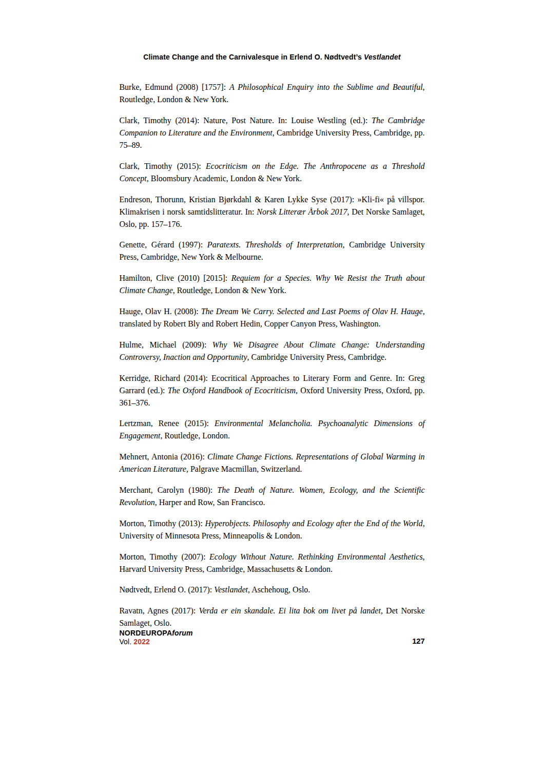Climate Change and the Carnivalesque in Erlend O. Nødtvedt’s Vestlandet
Burke, Edmund (2008) [1757]: A Philosophical Enquiry into the Sublime and Beautiful, Routledge, London & New York.
Clark, Timothy (2014): Nature, Post Nature. In: Louise Westling (ed.): The Cambridge Companion to Literature and the Environment, Cambridge University Press, Cambridge, pp. 75–89.
Clark, Timothy (2015): Ecocriticism on the Edge. The Anthropocene as a Threshold Concept, Bloomsbury Academic, London & New York.
Endreson, Thorunn, Kristian Bjørkdahl & Karen Lykke Syse (2017): »Kli-fi« på villspor. Klimakrisen i norsk samtidslitteratur. In: Norsk Litterær Årbok 2017, Det Norske Samlaget, Oslo, pp. 157–176.
Genette, Gérard (1997): Paratexts. Thresholds of Interpretation, Cambridge University Press, Cambridge, New York & Melbourne.
Hamilton, Clive (2010) [2015]: Requiem for a Species. Why We Resist the Truth about Climate Change, Routledge, London & New York.
Hauge, Olav H. (2008): The Dream We Carry. Selected and Last Poems of Olav H. Hauge, translated by Robert Bly and Robert Hedin, Copper Canyon Press, Washington.
Hulme, Michael (2009): Why We Disagree About Climate Change: Understanding Controversy, Inaction and Opportunity, Cambridge University Press, Cambridge.
Kerridge, Richard (2014): Ecocritical Approaches to Literary Form and Genre. In: Greg Garrard (ed.): The Oxford Handbook of Ecocriticism, Oxford University Press, Oxford, pp. 361–376.
Lertzman, Renee (2015): Environmental Melancholia. Psychoanalytic Dimensions of Engagement, Routledge, London.
Mehnert, Antonia (2016): Climate Change Fictions. Representations of Global Warming in American Literature, Palgrave Macmillan, Switzerland.
Merchant, Carolyn (1980): The Death of Nature. Women, Ecology, and the Scientific Revolution, Harper and Row, San Francisco.
Morton, Timothy (2013): Hyperobjects. Philosophy and Ecology after the End of the World, University of Minnesota Press, Minneapolis & London.
Morton, Timothy (2007): Ecology Without Nature. Rethinking Environmental Aesthetics, Harvard University Press, Cambridge, Massachusetts & London.
Nødtvedt, Erlend O. (2017): Vestlandet, Aschehoug, Oslo.
Ravatn, Agnes (2017): Verda er ein skandale. Ei lita bok om livet på landet, Det Norske Samlaget, Oslo.
NORDEUROPA forum Vol. 2022
127